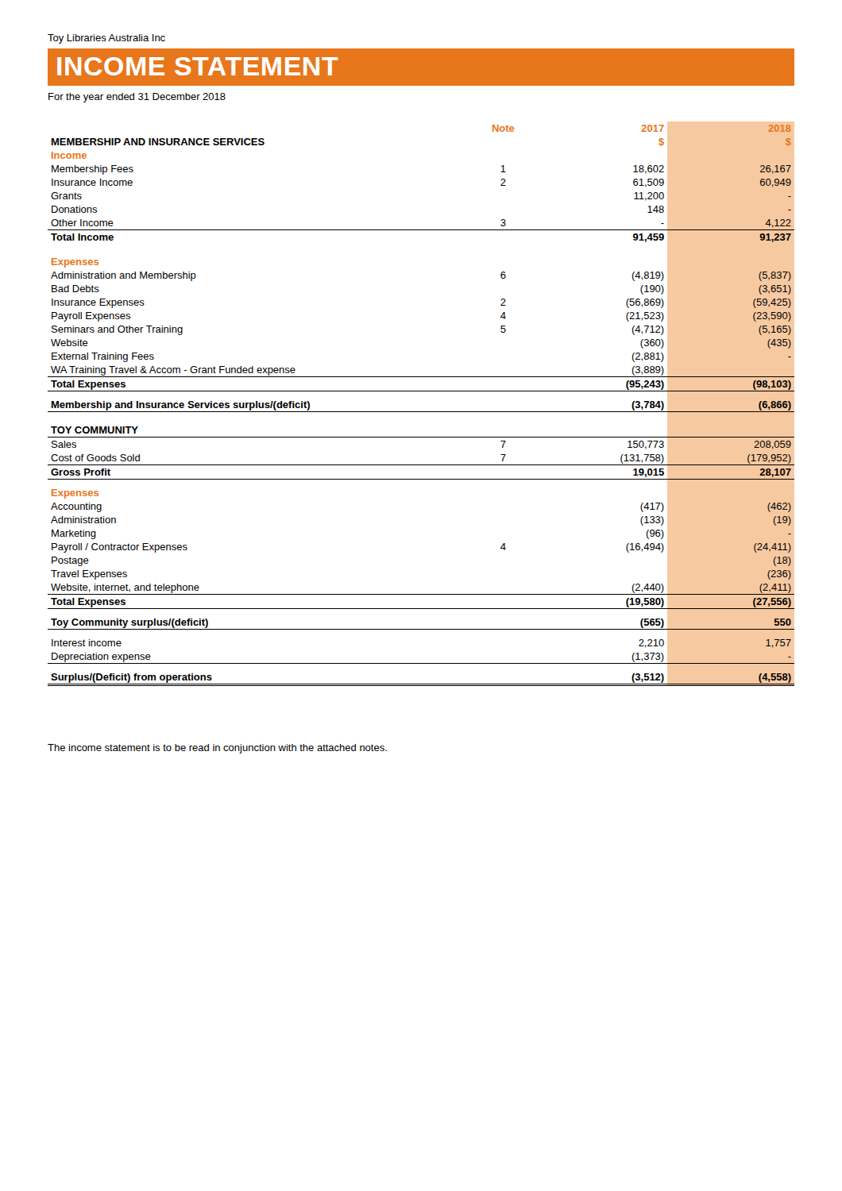Toy Libraries Australia Inc
INCOME STATEMENT
For the year ended 31 December 2018
| | Note | 2017 | 2018 |
| MEMBERSHIP AND INSURANCE SERVICES | | $ | $ |
| Income | | | |
| Membership Fees | 1 | 18,602 | 26,167 |
| Insurance Income | 2 | 61,509 | 60,949 |
| Grants | | 11,200 | - |
| Donations | | 148 | - |
| Other Income | 3 | - | 4,122 |
| Total Income | | 91,459 | 91,237 |
| Expenses | | | |
| Administration and Membership | 6 | (4,819) | (5,837) |
| Bad Debts | | (190) | (3,651) |
| Insurance Expenses | 2 | (56,869) | (59,425) |
| Payroll Expenses | 4 | (21,523) | (23,590) |
| Seminars and Other Training | 5 | (4,712) | (5,165) |
| Website | | (360) | (435) |
| External Training Fees | | (2,881) | - |
| WA Training Travel & Accom - Grant Funded expense | | (3,889) | |
| Total Expenses | | (95,243) | (98,103) |
| Membership and Insurance Services surplus/(deficit) | | (3,784) | (6,866) |
| TOY COMMUNITY | | | |
| Sales | 7 | 150,773 | 208,059 |
| Cost of Goods Sold | 7 | (131,758) | (179,952) |
| Gross Profit | | 19,015 | 28,107 |
| Expenses | | | |
| Accounting | | (417) | (462) |
| Administration | | (133) | (19) |
| Marketing | | (96) | - |
| Payroll / Contractor Expenses | 4 | (16,494) | (24,411) |
| Postage | | | (18) |
| Travel Expenses | | | (236) |
| Website, internet, and telephone | | (2,440) | (2,411) |
| Total Expenses | | (19,580) | (27,556) |
| Toy Community surplus/(deficit) | | (565) | 550 |
| Interest income | | 2,210 | 1,757 |
| Depreciation expense | | (1,373) | - |
| Surplus/(Deficit) from operations | | (3,512) | (4,558) |
The income statement is to be read in conjunction with the attached notes.